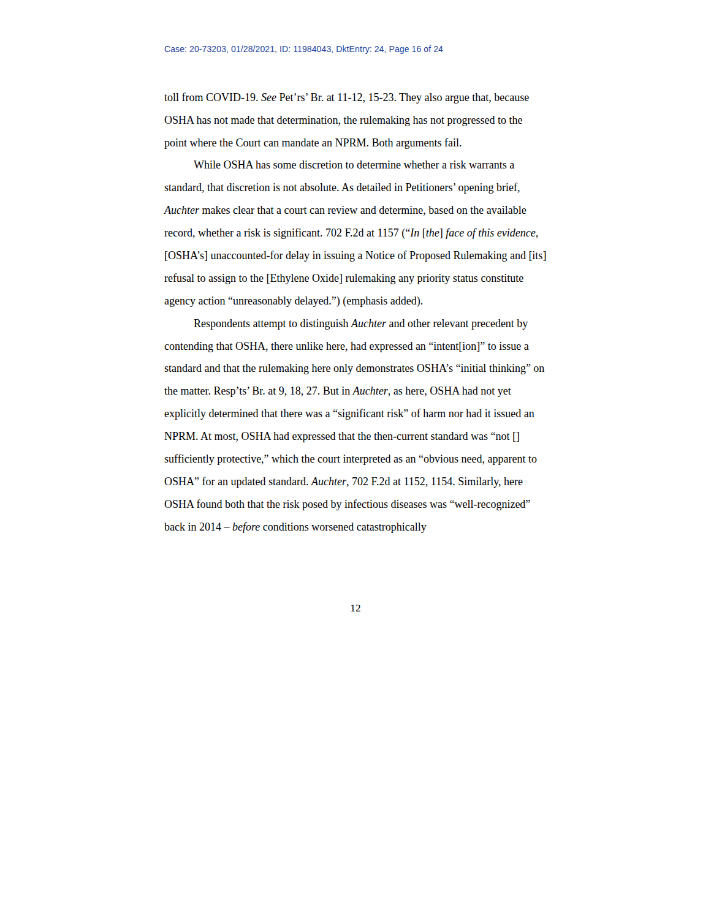Case: 20-73203, 01/28/2021, ID: 11984043, DktEntry: 24, Page 16 of 24
toll from COVID-19. See Pet’rs’ Br. at 11-12, 15-23. They also argue that, because OSHA has not made that determination, the rulemaking has not progressed to the point where the Court can mandate an NPRM. Both arguments fail.
While OSHA has some discretion to determine whether a risk warrants a standard, that discretion is not absolute. As detailed in Petitioners’ opening brief, Auchter makes clear that a court can review and determine, based on the available record, whether a risk is significant. 702 F.2d at 1157 (“In [the] face of this evidence, [OSHA’s] unaccounted-for delay in issuing a Notice of Proposed Rulemaking and [its] refusal to assign to the [Ethylene Oxide] rulemaking any priority status constitute agency action “unreasonably delayed.”) (emphasis added).
Respondents attempt to distinguish Auchter and other relevant precedent by contending that OSHA, there unlike here, had expressed an “intent[ion]” to issue a standard and that the rulemaking here only demonstrates OSHA’s “initial thinking” on the matter. Resp’ts’ Br. at 9, 18, 27. But in Auchter, as here, OSHA had not yet explicitly determined that there was a “significant risk” of harm nor had it issued an NPRM. At most, OSHA had expressed that the then-current standard was “not [] sufficiently protective,” which the court interpreted as an “obvious need, apparent to OSHA” for an updated standard. Auchter, 702 F.2d at 1152, 1154. Similarly, here OSHA found both that the risk posed by infectious diseases was “well-recognized” back in 2014 – before conditions worsened catastrophically
12